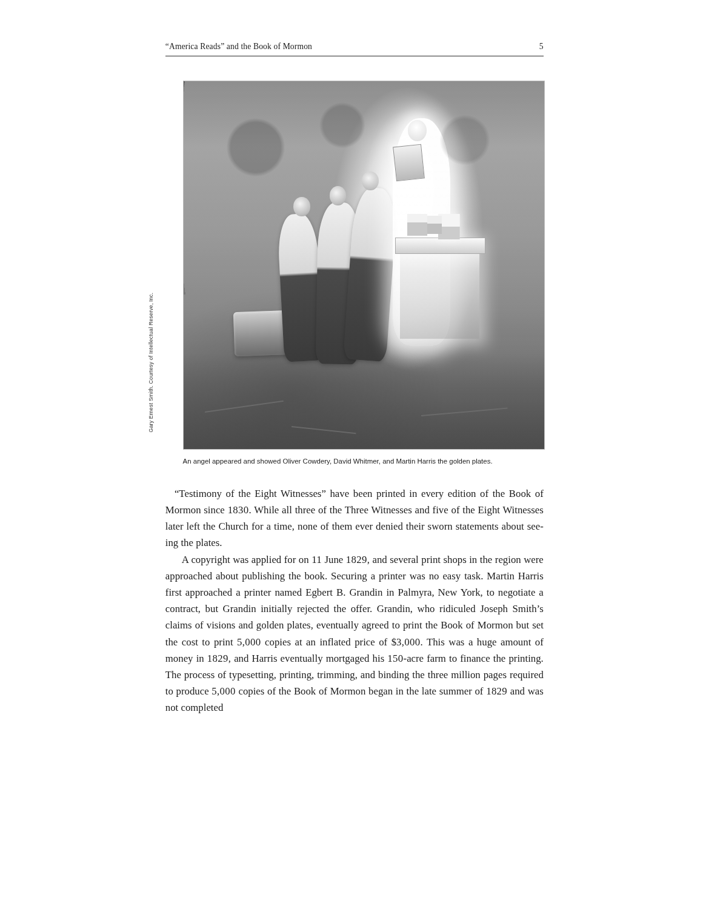“America Reads” and the Book of Mormon 5
Gary Ernest Smith. Courtesy of Intellectual Reserve, Inc.
An angel appeared and showed Oliver Cowdery, David Whitmer, and Martin Harris the golden plates.
“Testimony of the Eight Witnesses” have been printed in every edition of the Book of Mormon since 1830. While all three of the Three Witnesses and five of the Eight Witnesses later left the Church for a time, none of them ever denied their sworn statements about seeing the plates.
A copyright was applied for on 11 June 1829, and several print shops in the region were approached about publishing the book. Securing a printer was no easy task. Martin Harris first approached a printer named Egbert B. Grandin in Palmyra, New York, to negotiate a contract, but Grandin initially rejected the offer. Grandin, who ridiculed Joseph Smith’s claims of visions and golden plates, eventually agreed to print the Book of Mormon but set the cost to print 5,000 copies at an inflated price of $3,000. This was a huge amount of money in 1829, and Harris eventually mortgaged his 150-acre farm to finance the printing. The process of typesetting, printing, trimming, and binding the three million pages required to produce 5,000 copies of the Book of Mormon began in the late summer of 1829 and was not completed